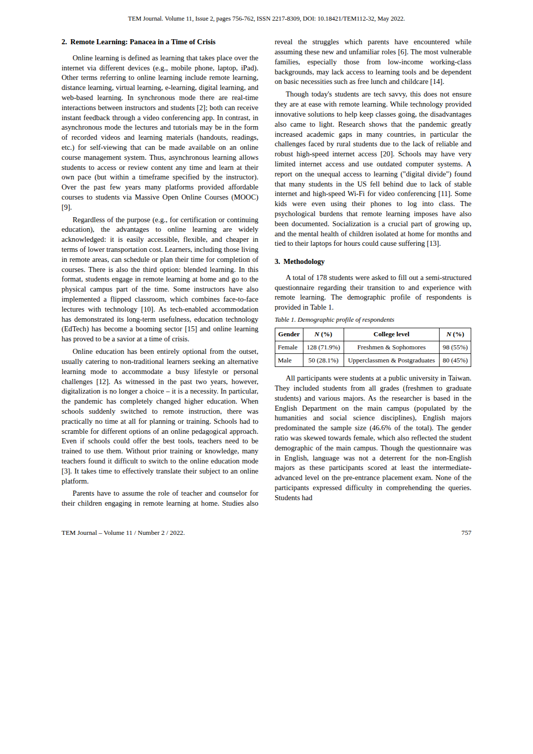TEM Journal. Volume 11, Issue 2, pages 756-762, ISSN 2217-8309, DOI: 10.18421/TEM112-32, May 2022.
2. Remote Learning: Panacea in a Time of Crisis
Online learning is defined as learning that takes place over the internet via different devices (e.g., mobile phone, laptop, iPad). Other terms referring to online learning include remote learning, distance learning, virtual learning, e-learning, digital learning, and web-based learning. In synchronous mode there are real-time interactions between instructors and students [2]; both can receive instant feedback through a video conferencing app. In contrast, in asynchronous mode the lectures and tutorials may be in the form of recorded videos and learning materials (handouts, readings, etc.) for self-viewing that can be made available on an online course management system. Thus, asynchronous learning allows students to access or review content any time and learn at their own pace (but within a timeframe specified by the instructor). Over the past few years many platforms provided affordable courses to students via Massive Open Online Courses (MOOC) [9].
Regardless of the purpose (e.g., for certification or continuing education), the advantages to online learning are widely acknowledged: it is easily accessible, flexible, and cheaper in terms of lower transportation cost. Learners, including those living in remote areas, can schedule or plan their time for completion of courses. There is also the third option: blended learning. In this format, students engage in remote learning at home and go to the physical campus part of the time. Some instructors have also implemented a flipped classroom, which combines face-to-face lectures with technology [10]. As tech-enabled accommodation has demonstrated its long-term usefulness, education technology (EdTech) has become a booming sector [15] and online learning has proved to be a savior at a time of crisis.
Online education has been entirely optional from the outset, usually catering to non-traditional learners seeking an alternative learning mode to accommodate a busy lifestyle or personal challenges [12]. As witnessed in the past two years, however, digitalization is no longer a choice – it is a necessity. In particular, the pandemic has completely changed higher education. When schools suddenly switched to remote instruction, there was practically no time at all for planning or training. Schools had to scramble for different options of an online pedagogical approach. Even if schools could offer the best tools, teachers need to be trained to use them. Without prior training or knowledge, many teachers found it difficult to switch to the online education mode [3]. It takes time to effectively translate their subject to an online platform.
Parents have to assume the role of teacher and counselor for their children engaging in remote learning at home. Studies also reveal the struggles which parents have encountered while assuming these new and unfamiliar roles [6]. The most vulnerable families, especially those from low-income working-class backgrounds, may lack access to learning tools and be dependent on basic necessities such as free lunch and childcare [14].
Though today's students are tech savvy, this does not ensure they are at ease with remote learning. While technology provided innovative solutions to help keep classes going, the disadvantages also came to light. Research shows that the pandemic greatly increased academic gaps in many countries, in particular the challenges faced by rural students due to the lack of reliable and robust high-speed internet access [20]. Schools may have very limited internet access and use outdated computer systems. A report on the unequal access to learning ("digital divide") found that many students in the US fell behind due to lack of stable internet and high-speed Wi-Fi for video conferencing [11]. Some kids were even using their phones to log into class. The psychological burdens that remote learning imposes have also been documented. Socialization is a crucial part of growing up, and the mental health of children isolated at home for months and tied to their laptops for hours could cause suffering [13].
3. Methodology
A total of 178 students were asked to fill out a semi-structured questionnaire regarding their transition to and experience with remote learning. The demographic profile of respondents is provided in Table 1.
Table 1. Demographic profile of respondents
| Gender | N (%) | College level | N (%) |
| --- | --- | --- | --- |
| Female | 128 (71.9%) | Freshmen & Sophomores | 98 (55%) |
| Male | 50 (28.1%) | Upperclassmen & Postgraduates | 80 (45%) |
All participants were students at a public university in Taiwan. They included students from all grades (freshmen to graduate students) and various majors. As the researcher is based in the English Department on the main campus (populated by the humanities and social science disciplines), English majors predominated the sample size (46.6% of the total). The gender ratio was skewed towards female, which also reflected the student demographic of the main campus. Though the questionnaire was in English, language was not a deterrent for the non-English majors as these participants scored at least the intermediate-advanced level on the pre-entrance placement exam. None of the participants expressed difficulty in comprehending the queries. Students had
TEM Journal – Volume 11 / Number 2 / 2022. 757